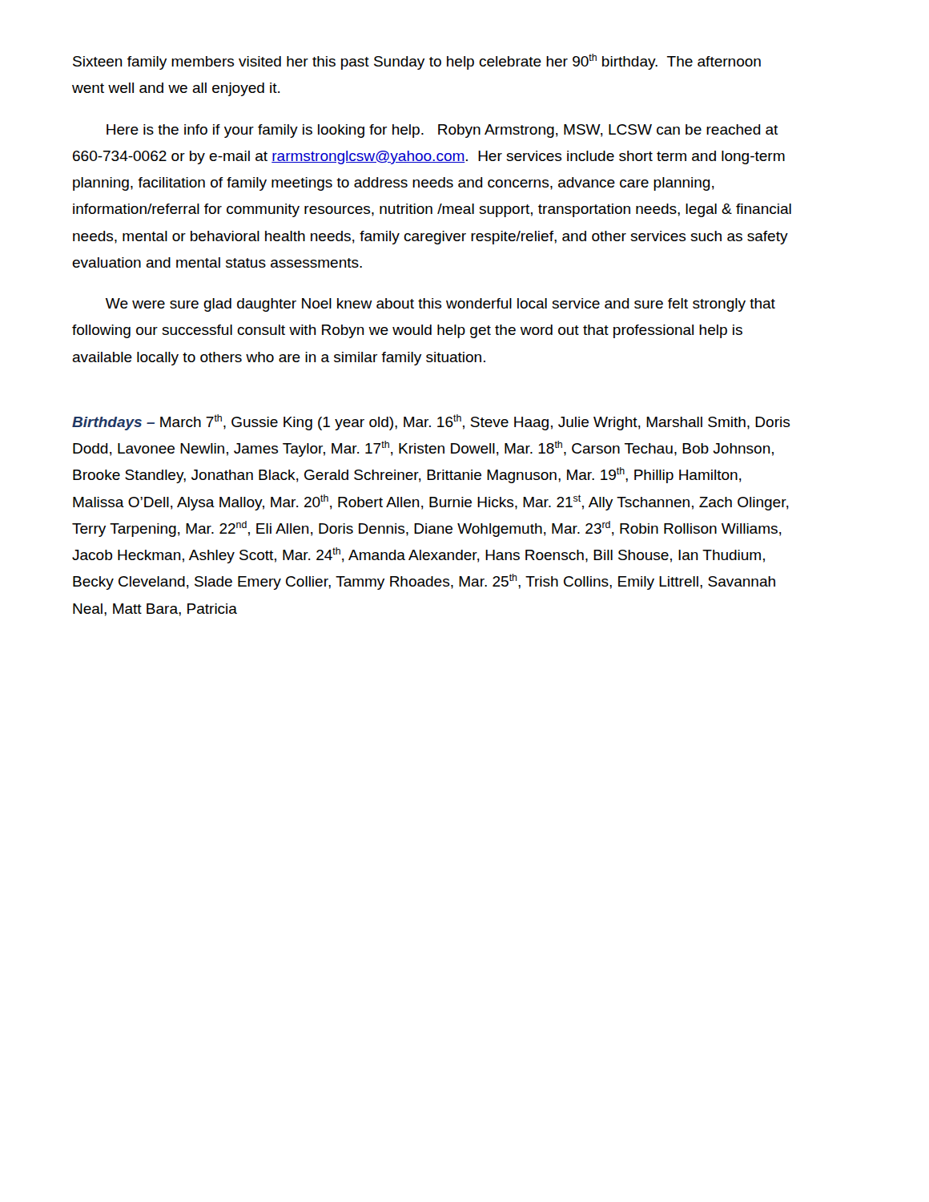Sixteen family members visited her this past Sunday to help celebrate her 90th birthday. The afternoon went well and we all enjoyed it.
Here is the info if your family is looking for help. Robyn Armstrong, MSW, LCSW can be reached at 660-734-0062 or by e-mail at rarmstronglcsw@yahoo.com. Her services include short term and long-term planning, facilitation of family meetings to address needs and concerns, advance care planning, information/referral for community resources, nutrition /meal support, transportation needs, legal & financial needs, mental or behavioral health needs, family caregiver respite/relief, and other services such as safety evaluation and mental status assessments.
We were sure glad daughter Noel knew about this wonderful local service and sure felt strongly that following our successful consult with Robyn we would help get the word out that professional help is available locally to others who are in a similar family situation.
Birthdays – March 7th, Gussie King (1 year old), Mar. 16th, Steve Haag, Julie Wright, Marshall Smith, Doris Dodd, Lavonee Newlin, James Taylor, Mar. 17th, Kristen Dowell, Mar. 18th, Carson Techau, Bob Johnson, Brooke Standley, Jonathan Black, Gerald Schreiner, Brittanie Magnuson, Mar. 19th, Phillip Hamilton, Malissa O’Dell, Alysa Malloy, Mar. 20th, Robert Allen, Burnie Hicks, Mar. 21st, Ally Tschannen, Zach Olinger, Terry Tarpening, Mar. 22nd, Eli Allen, Doris Dennis, Diane Wohlgemuth, Mar. 23rd, Robin Rollison Williams, Jacob Heckman, Ashley Scott, Mar. 24th, Amanda Alexander, Hans Roensch, Bill Shouse, Ian Thudium, Becky Cleveland, Slade Emery Collier, Tammy Rhoades, Mar. 25th, Trish Collins, Emily Littrell, Savannah Neal, Matt Bara, Patricia